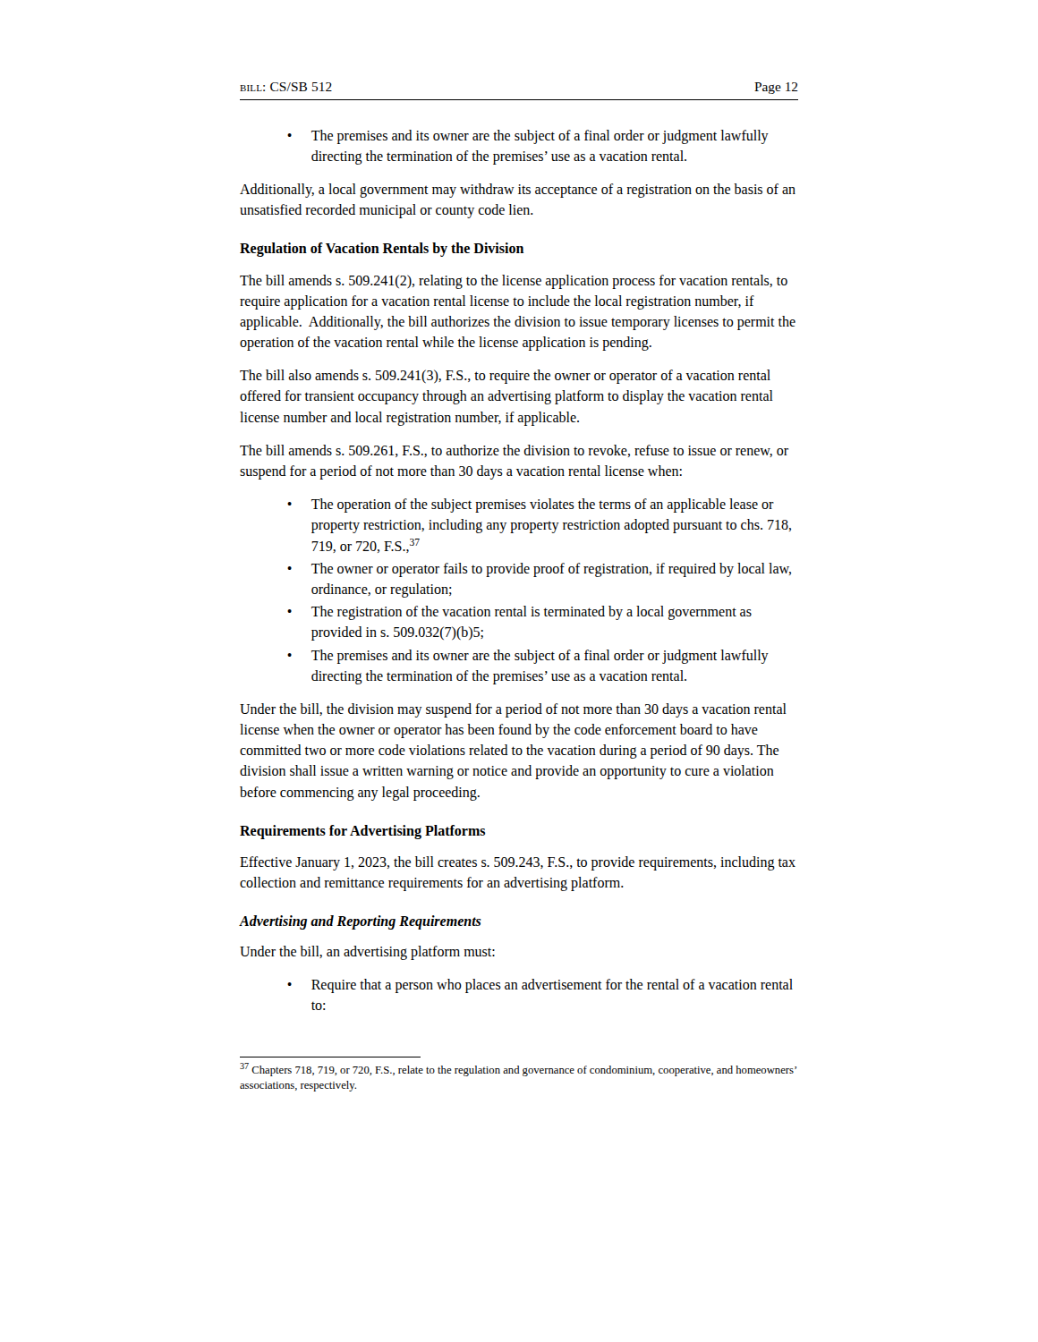BILL: CS/SB 512
Page 12
The premises and its owner are the subject of a final order or judgment lawfully directing the termination of the premises’ use as a vacation rental.
Additionally, a local government may withdraw its acceptance of a registration on the basis of an unsatisfied recorded municipal or county code lien.
Regulation of Vacation Rentals by the Division
The bill amends s. 509.241(2), relating to the license application process for vacation rentals, to require application for a vacation rental license to include the local registration number, if applicable. Additionally, the bill authorizes the division to issue temporary licenses to permit the operation of the vacation rental while the license application is pending.
The bill also amends s. 509.241(3), F.S., to require the owner or operator of a vacation rental offered for transient occupancy through an advertising platform to display the vacation rental license number and local registration number, if applicable.
The bill amends s. 509.261, F.S., to authorize the division to revoke, refuse to issue or renew, or suspend for a period of not more than 30 days a vacation rental license when:
The operation of the subject premises violates the terms of an applicable lease or property restriction, including any property restriction adopted pursuant to chs. 718, 719, or 720, F.S.,37
The owner or operator fails to provide proof of registration, if required by local law, ordinance, or regulation;
The registration of the vacation rental is terminated by a local government as provided in s. 509.032(7)(b)5;
The premises and its owner are the subject of a final order or judgment lawfully directing the termination of the premises’ use as a vacation rental.
Under the bill, the division may suspend for a period of not more than 30 days a vacation rental license when the owner or operator has been found by the code enforcement board to have committed two or more code violations related to the vacation during a period of 90 days. The division shall issue a written warning or notice and provide an opportunity to cure a violation before commencing any legal proceeding.
Requirements for Advertising Platforms
Effective January 1, 2023, the bill creates s. 509.243, F.S., to provide requirements, including tax collection and remittance requirements for an advertising platform.
Advertising and Reporting Requirements
Under the bill, an advertising platform must:
Require that a person who places an advertisement for the rental of a vacation rental to:
37 Chapters 718, 719, or 720, F.S., relate to the regulation and governance of condominium, cooperative, and homeowners’ associations, respectively.